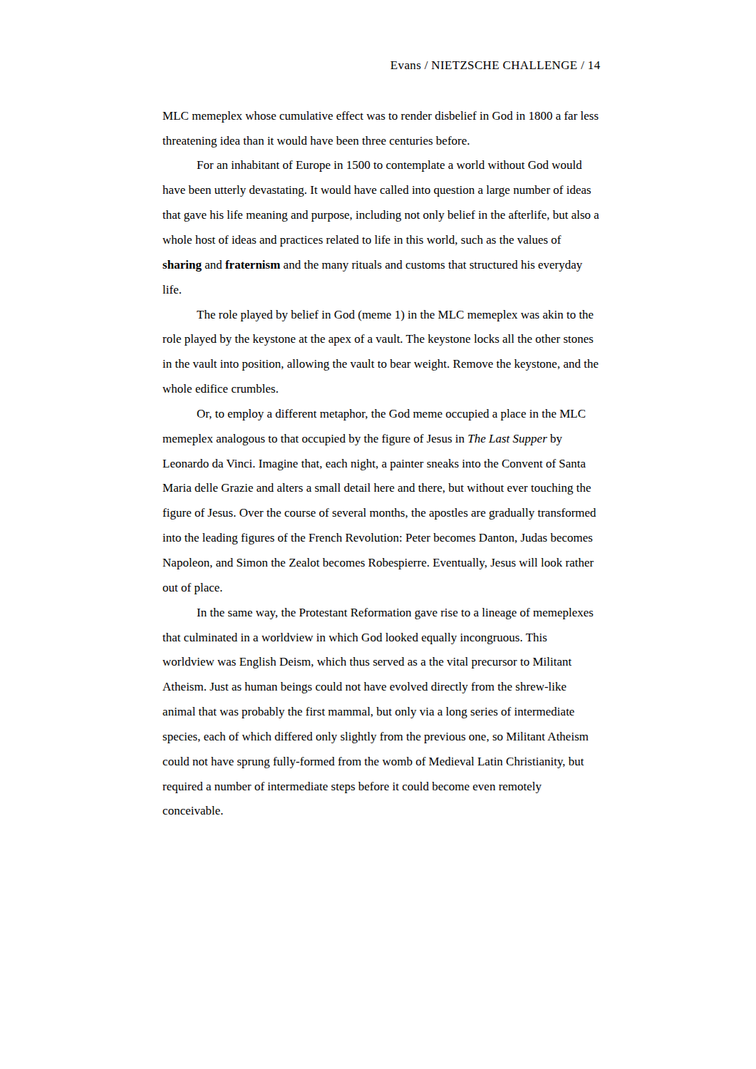Evans / NIETZSCHE CHALLENGE / 14
MLC memeplex whose cumulative effect was to render disbelief in God in 1800 a far less threatening idea than it would have been three centuries before.
For an inhabitant of Europe in 1500 to contemplate a world without God would have been utterly devastating. It would have called into question a large number of ideas that gave his life meaning and purpose, including not only belief in the afterlife, but also a whole host of ideas and practices related to life in this world, such as the values of sharing and fraternism and the many rituals and customs that structured his everyday life.
The role played by belief in God (meme 1) in the MLC memeplex was akin to the role played by the keystone at the apex of a vault. The keystone locks all the other stones in the vault into position, allowing the vault to bear weight. Remove the keystone, and the whole edifice crumbles.
Or, to employ a different metaphor, the God meme occupied a place in the MLC memeplex analogous to that occupied by the figure of Jesus in The Last Supper by Leonardo da Vinci. Imagine that, each night, a painter sneaks into the Convent of Santa Maria delle Grazie and alters a small detail here and there, but without ever touching the figure of Jesus. Over the course of several months, the apostles are gradually transformed into the leading figures of the French Revolution: Peter becomes Danton, Judas becomes Napoleon, and Simon the Zealot becomes Robespierre. Eventually, Jesus will look rather out of place.
In the same way, the Protestant Reformation gave rise to a lineage of memeplexes that culminated in a worldview in which God looked equally incongruous. This worldview was English Deism, which thus served as a the vital precursor to Militant Atheism. Just as human beings could not have evolved directly from the shrew-like animal that was probably the first mammal, but only via a long series of intermediate species, each of which differed only slightly from the previous one, so Militant Atheism could not have sprung fully-formed from the womb of Medieval Latin Christianity, but required a number of intermediate steps before it could become even remotely conceivable.